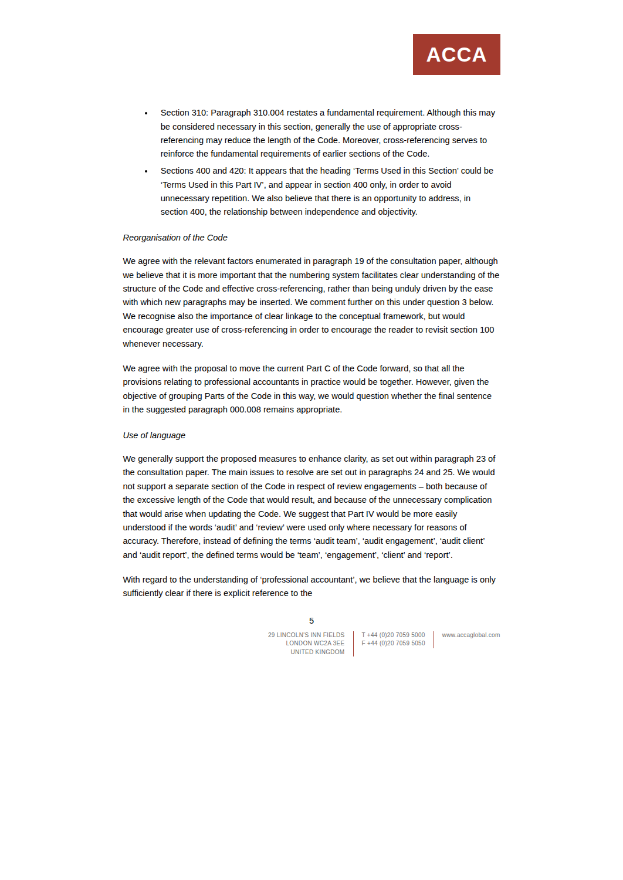ACCA
Section 310: Paragraph 310.004 restates a fundamental requirement. Although this may be considered necessary in this section, generally the use of appropriate cross-referencing may reduce the length of the Code. Moreover, cross-referencing serves to reinforce the fundamental requirements of earlier sections of the Code.
Sections 400 and 420: It appears that the heading ‘Terms Used in this Section’ could be ‘Terms Used in this Part IV’, and appear in section 400 only, in order to avoid unnecessary repetition. We also believe that there is an opportunity to address, in section 400, the relationship between independence and objectivity.
Reorganisation of the Code
We agree with the relevant factors enumerated in paragraph 19 of the consultation paper, although we believe that it is more important that the numbering system facilitates clear understanding of the structure of the Code and effective cross-referencing, rather than being unduly driven by the ease with which new paragraphs may be inserted. We comment further on this under question 3 below. We recognise also the importance of clear linkage to the conceptual framework, but would encourage greater use of cross-referencing in order to encourage the reader to revisit section 100 whenever necessary.
We agree with the proposal to move the current Part C of the Code forward, so that all the provisions relating to professional accountants in practice would be together. However, given the objective of grouping Parts of the Code in this way, we would question whether the final sentence in the suggested paragraph 000.008 remains appropriate.
Use of language
We generally support the proposed measures to enhance clarity, as set out within paragraph 23 of the consultation paper. The main issues to resolve are set out in paragraphs 24 and 25. We would not support a separate section of the Code in respect of review engagements – both because of the excessive length of the Code that would result, and because of the unnecessary complication that would arise when updating the Code. We suggest that Part IV would be more easily understood if the words ‘audit’ and ‘review’ were used only where necessary for reasons of accuracy. Therefore, instead of defining the terms ‘audit team’, ‘audit engagement’, ‘audit client’ and ‘audit report’, the defined terms would be ‘team’, ‘engagement’, ‘client’ and ‘report’.
With regard to the understanding of ‘professional accountant’, we believe that the language is only sufficiently clear if there is explicit reference to the
5
29 LINCOLN'S INN FIELDS
LONDON WC2A 3EE
UNITED KINGDOM
T +44 (0)20 7059 5000
F +44 (0)20 7059 5050
www.accaglobal.com